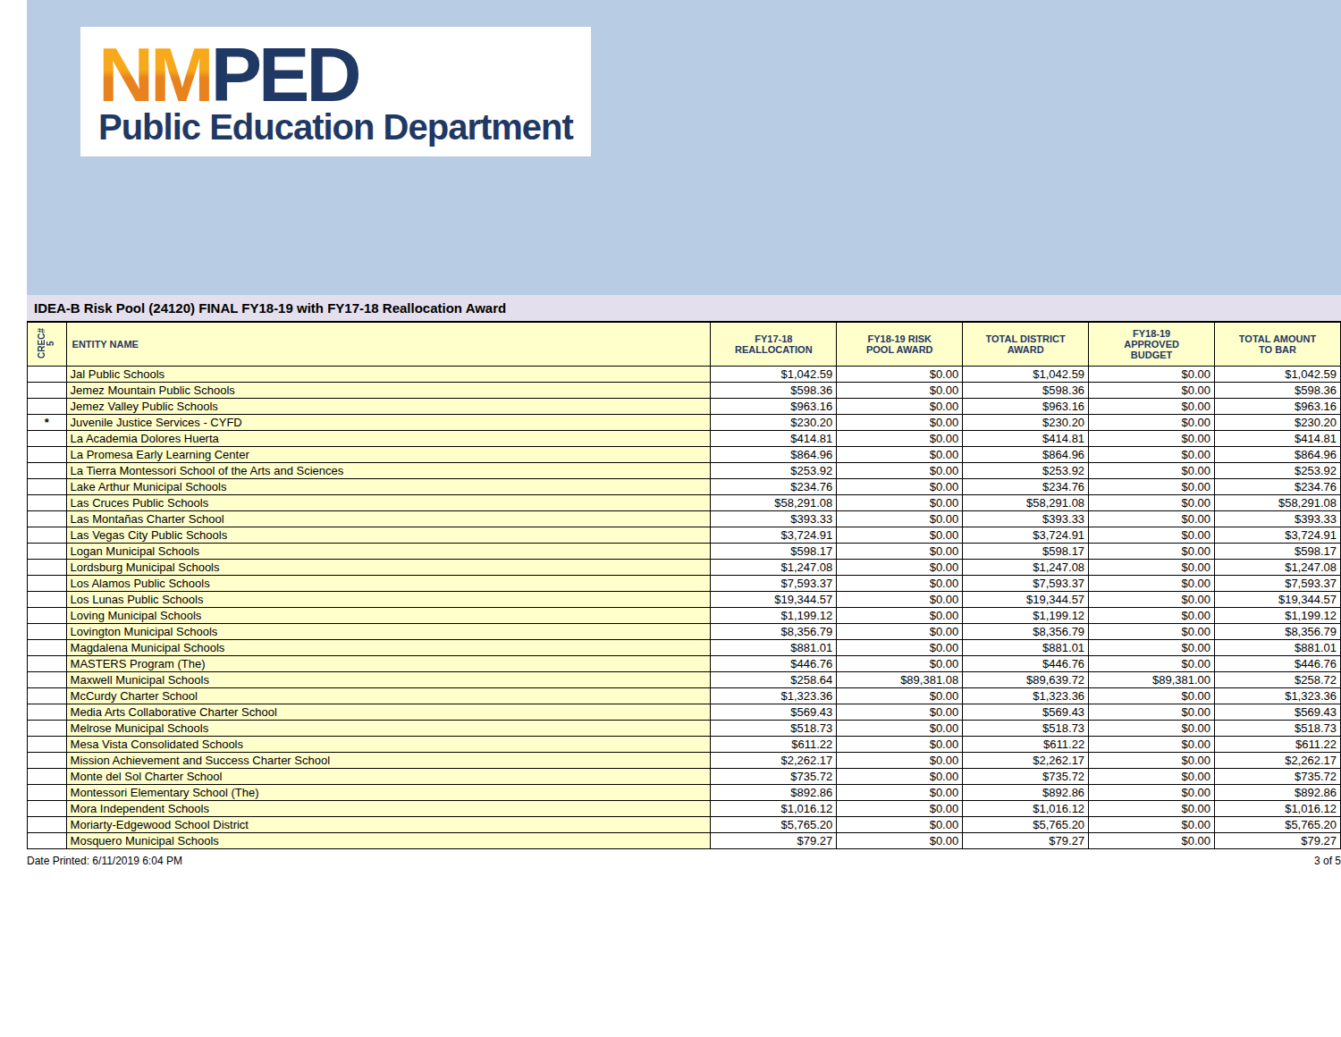NM PED
Public Education Department
IDEA-B Risk Pool (24120) FINAL FY18-19 with FY17-18 Reallocation Award
| CREC# 5 | ENTITY NAME | FY17-18 REALLOCATION | FY18-19 RISK POOL AWARD | TOTAL DISTRICT AWARD | FY18-19 APPROVED BUDGET | TOTAL AMOUNT TO BAR |
| --- | --- | --- | --- | --- | --- | --- |
| | Jal Public Schools | $1,042.59 | $0.00 | $1,042.59 | $0.00 | $1,042.59 |
| | Jemez Mountain Public Schools | $598.36 | $0.00 | $598.36 | $0.00 | $598.36 |
| | Jemez Valley Public Schools | $963.16 | $0.00 | $963.16 | $0.00 | $963.16 |
| * | Juvenile Justice Services - CYFD | $230.20 | $0.00 | $230.20 | $0.00 | $230.20 |
| | La Academia Dolores Huerta | $414.81 | $0.00 | $414.81 | $0.00 | $414.81 |
| | La Promesa Early Learning Center | $864.96 | $0.00 | $864.96 | $0.00 | $864.96 |
| | La Tierra Montessori School of the Arts and Sciences | $253.92 | $0.00 | $253.92 | $0.00 | $253.92 |
| | Lake Arthur Municipal Schools | $234.76 | $0.00 | $234.76 | $0.00 | $234.76 |
| | Las Cruces Public Schools | $58,291.08 | $0.00 | $58,291.08 | $0.00 | $58,291.08 |
| | Las Montañas Charter School | $393.33 | $0.00 | $393.33 | $0.00 | $393.33 |
| | Las Vegas City Public Schools | $3,724.91 | $0.00 | $3,724.91 | $0.00 | $3,724.91 |
| | Logan Municipal Schools | $598.17 | $0.00 | $598.17 | $0.00 | $598.17 |
| | Lordsburg Municipal Schools | $1,247.08 | $0.00 | $1,247.08 | $0.00 | $1,247.08 |
| | Los Alamos Public Schools | $7,593.37 | $0.00 | $7,593.37 | $0.00 | $7,593.37 |
| | Los Lunas Public Schools | $19,344.57 | $0.00 | $19,344.57 | $0.00 | $19,344.57 |
| | Loving Municipal Schools | $1,199.12 | $0.00 | $1,199.12 | $0.00 | $1,199.12 |
| | Lovington Municipal Schools | $8,356.79 | $0.00 | $8,356.79 | $0.00 | $8,356.79 |
| | Magdalena Municipal Schools | $881.01 | $0.00 | $881.01 | $0.00 | $881.01 |
| | MASTERS Program (The) | $446.76 | $0.00 | $446.76 | $0.00 | $446.76 |
| | Maxwell Municipal Schools | $258.64 | $89,381.08 | $89,639.72 | $89,381.00 | $258.72 |
| | McCurdy Charter School | $1,323.36 | $0.00 | $1,323.36 | $0.00 | $1,323.36 |
| | Media Arts Collaborative Charter School | $569.43 | $0.00 | $569.43 | $0.00 | $569.43 |
| | Melrose Municipal Schools | $518.73 | $0.00 | $518.73 | $0.00 | $518.73 |
| | Mesa Vista Consolidated Schools | $611.22 | $0.00 | $611.22 | $0.00 | $611.22 |
| | Mission Achievement and Success Charter School | $2,262.17 | $0.00 | $2,262.17 | $0.00 | $2,262.17 |
| | Monte del Sol Charter School | $735.72 | $0.00 | $735.72 | $0.00 | $735.72 |
| | Montessori Elementary School (The) | $892.86 | $0.00 | $892.86 | $0.00 | $892.86 |
| | Mora Independent Schools | $1,016.12 | $0.00 | $1,016.12 | $0.00 | $1,016.12 |
| | Moriarty-Edgewood School District | $5,765.20 | $0.00 | $5,765.20 | $0.00 | $5,765.20 |
| | Mosquero Municipal Schools | $79.27 | $0.00 | $79.27 | $0.00 | $79.27 |
Date Printed: 6/11/2019 6:04 PM 3 of 5